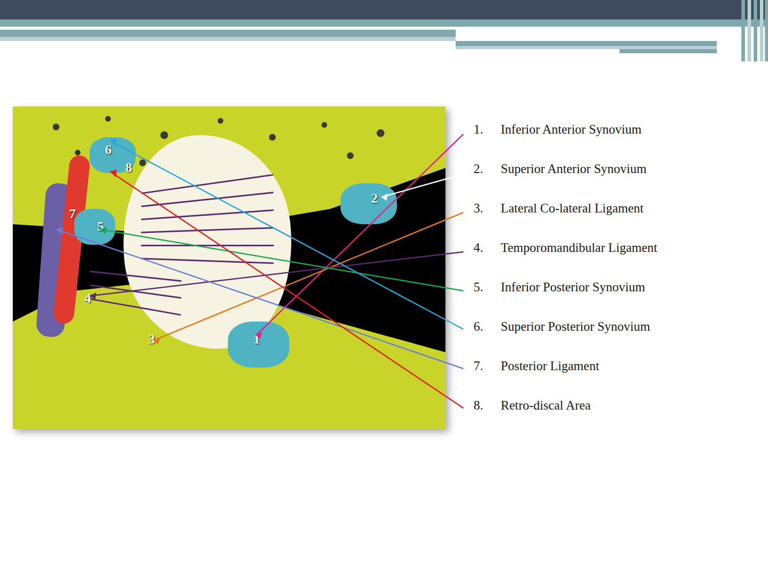1 2 3 4 5 6 7 8
Inferior Anterior Synovium
Superior Anterior Synovium
Lateral Co-lateral Ligament
Temporomandibular Ligament
Inferior Posterior Synovium
Superior Posterior Synovium
Posterior Ligament
Retro-discal Area